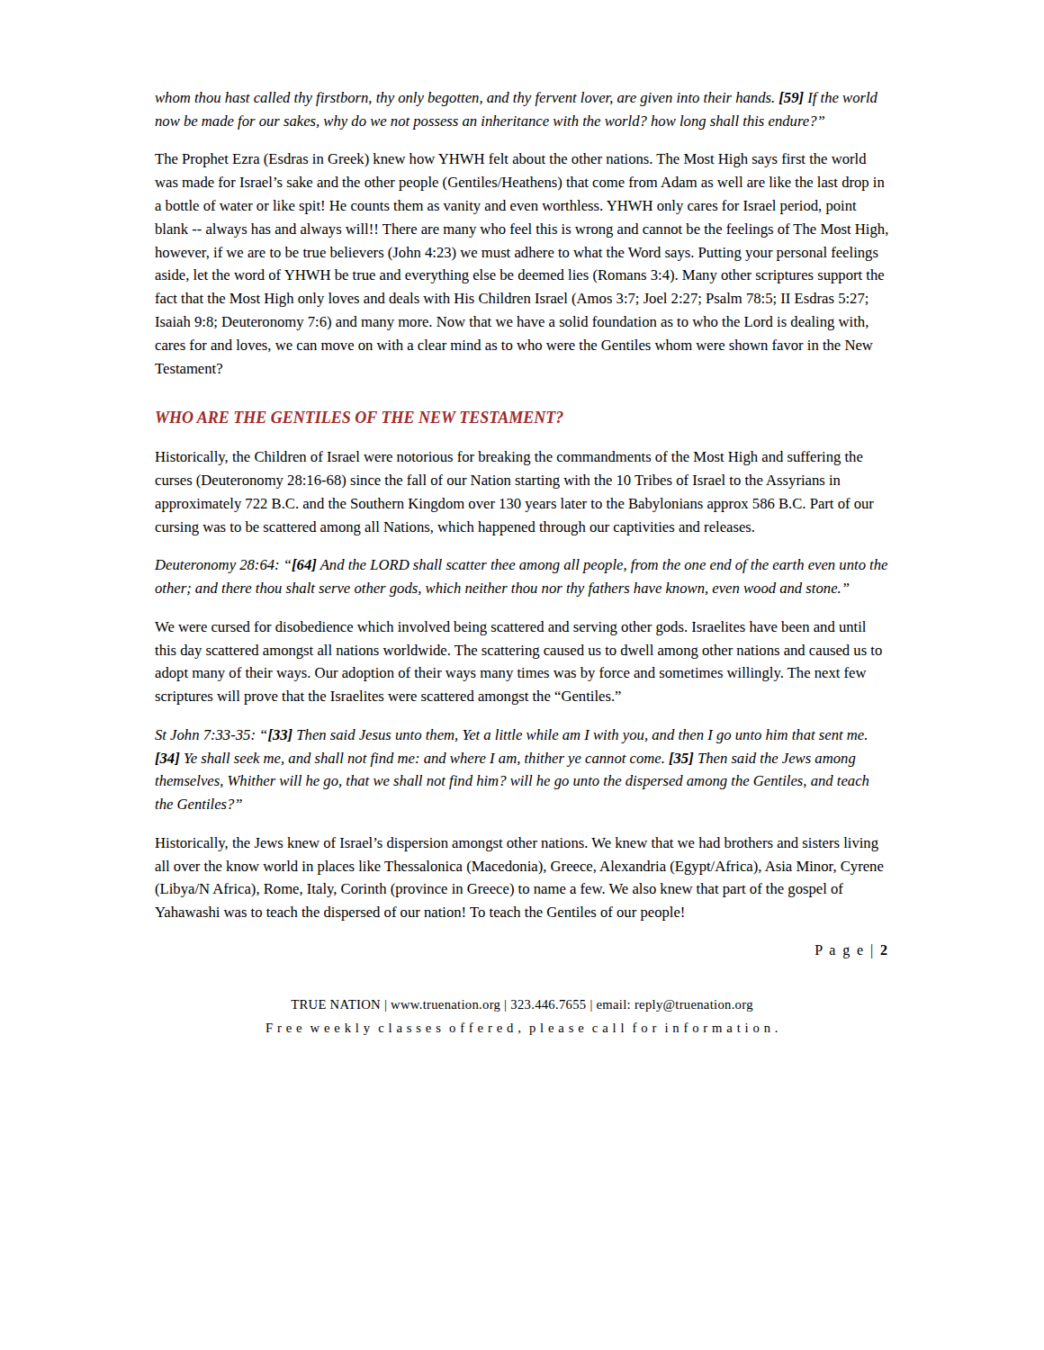whom thou hast called thy firstborn, thy only begotten, and thy fervent lover, are given into their hands. [59] If the world now be made for our sakes, why do we not possess an inheritance with the world? how long shall this endure?”
The Prophet Ezra (Esdras in Greek) knew how YHWH felt about the other nations. The Most High says first the world was made for Israel’s sake and the other people (Gentiles/Heathens) that come from Adam as well are like the last drop in a bottle of water or like spit! He counts them as vanity and even worthless. YHWH only cares for Israel period, point blank -- always has and always will!! There are many who feel this is wrong and cannot be the feelings of The Most High, however, if we are to be true believers (John 4:23) we must adhere to what the Word says. Putting your personal feelings aside, let the word of YHWH be true and everything else be deemed lies (Romans 3:4). Many other scriptures support the fact that the Most High only loves and deals with His Children Israel (Amos 3:7; Joel 2:27; Psalm 78:5; II Esdras 5:27; Isaiah 9:8; Deuteronomy 7:6) and many more. Now that we have a solid foundation as to who the Lord is dealing with, cares for and loves, we can move on with a clear mind as to who were the Gentiles whom were shown favor in the New Testament?
WHO ARE THE GENTILES OF THE NEW TESTAMENT?
Historically, the Children of Israel were notorious for breaking the commandments of the Most High and suffering the curses (Deuteronomy 28:16-68) since the fall of our Nation starting with the 10 Tribes of Israel to the Assyrians in approximately 722 B.C. and the Southern Kingdom over 130 years later to the Babylonians approx 586 B.C. Part of our cursing was to be scattered among all Nations, which happened through our captivities and releases.
Deuteronomy 28:64: “[64] And the LORD shall scatter thee among all people, from the one end of the earth even unto the other; and there thou shalt serve other gods, which neither thou nor thy fathers have known, even wood and stone.”
We were cursed for disobedience which involved being scattered and serving other gods. Israelites have been and until this day scattered amongst all nations worldwide. The scattering caused us to dwell among other nations and caused us to adopt many of their ways. Our adoption of their ways many times was by force and sometimes willingly. The next few scriptures will prove that the Israelites were scattered amongst the “Gentiles.”
St John 7:33-35: “[33] Then said Jesus unto them, Yet a little while am I with you, and then I go unto him that sent me.[34] Ye shall seek me, and shall not find me: and where I am, thither ye cannot come. [35] Then said the Jews among themselves, Whither will he go, that we shall not find him? will he go unto the dispersed among the Gentiles, and teach the Gentiles?”
Historically, the Jews knew of Israel’s dispersion amongst other nations. We knew that we had brothers and sisters living all over the know world in places like Thessalonica (Macedonia), Greece, Alexandria (Egypt/Africa), Asia Minor, Cyrene (Libya/N Africa), Rome, Italy, Corinth (province in Greece) to name a few. We also knew that part of the gospel of Yahawashi was to teach the dispersed of our nation! To teach the Gentiles of our people!
P a g e | 2
TRUE NATION | www.truenation.org | 323.446.7655 | email: reply@truenation.org
F r e e w e e k l y c l a s s e s o f f e r e d , p l e a s e c a l l f o r i n f o r m a t i o n .